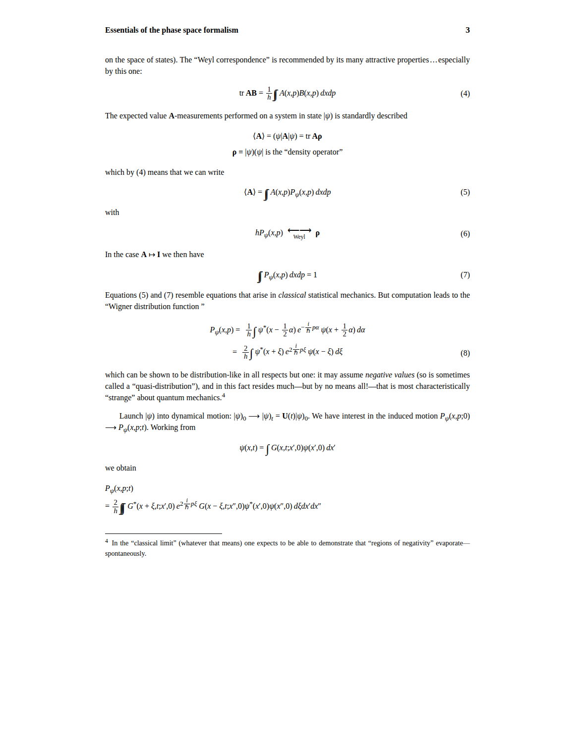Essentials of the phase space formalism 3
on the space of states). The “Weyl correspondence” is recommended by its many attractive properties … especially by this one:
tr AB = 1 h∫∫ A(x,p)B(x,p) dxdp (4)
The expected value A-measurements performed on a system in state |ψ) is standardly described
⟨A⟩ = (ψ|A|ψ) = tr Aρ
ρ ≡ |ψ)(ψ| is the “density operator”
which by (4) means that we can write
⟨A⟩ = ∫∫ A(x,p)Pψ(x,p) dxdp (5)
with
hPψ(x,p) ⟵⟶Weyl ρ (6)
In the case A ↦ I we then have
∫∫ Pψ(x,p) dxdp = 1 (7)
Equations (5) and (7) resemble equations that arise in classical statistical mechanics. But computation leads to the “Wigner distribution function ”
Pψ(x,p) = 1 h∫ ψ*(x − 12 α) e−iℏ pα ψ(x + 12 α) dα
= 2 h∫ ψ*(x + ξ) e2iℏ pξ ψ(x − ξ) dξ
(8)
which can be shown to be distribution-like in all respects but one: it may assume negative values (so is sometimes called a “quasi-distribution”), and in this fact resides much—but by no means all!—that is most characteristically “strange” about quantum mechanics.4
Launch |ψ) into dynamical motion: |ψ)0 ⟶ |ψ)t = U(t)|ψ)0. We have interest in the induced motion Pψ(x,p;0) ⟶ Pψ(x,p;t). Working from
ψ(x,t) = ∫ G(x,t;x′,0)ψ(x′,0) dx′
we obtain
Pψ(x,p;t)
= 2 h∫∫∫ G*(x + ξ,t;x′,0) e2iℏ pξ G(x − ξ,t;x″,0)ψ*(x′,0)ψ(x″,0) dξdx′dx″
4 In the “classical limit” (whatever that means) one expects to be able to demonstrate that “regions of negativity” evaporate—spontaneously.